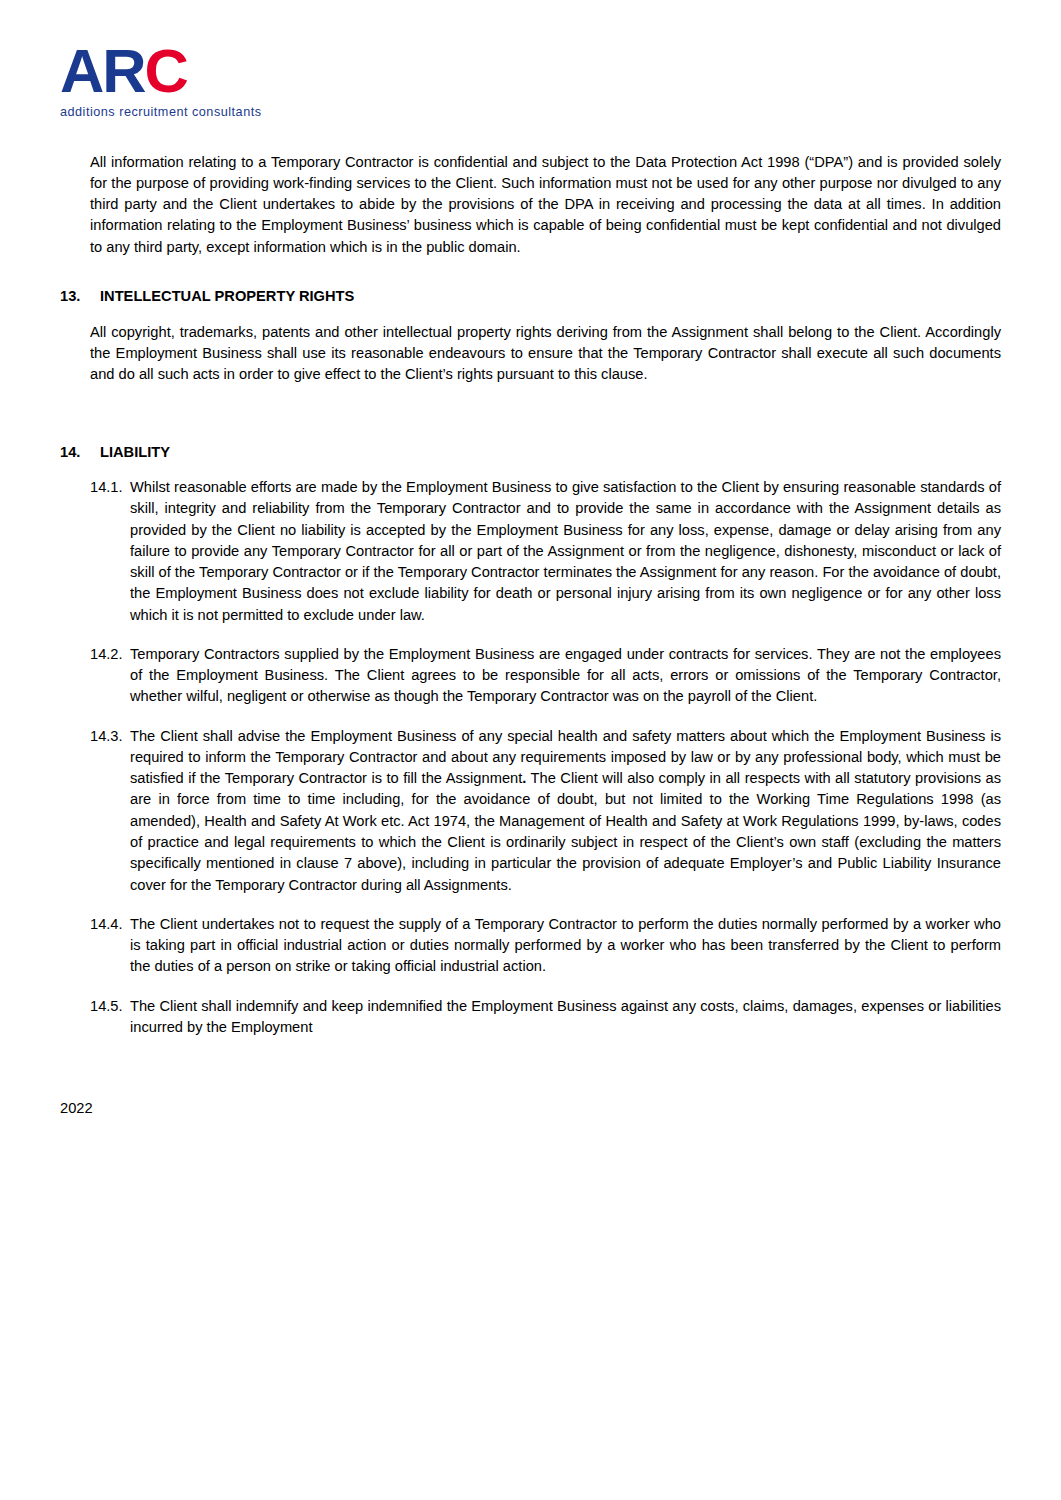ARC
additions recruitment consultants
All information relating to a Temporary Contractor is confidential and subject to the Data Protection Act 1998 (“DPA”) and is provided solely for the purpose of providing work-finding services to the Client. Such information must not be used for any other purpose nor divulged to any third party and the Client undertakes to abide by the provisions of the DPA in receiving and processing the data at all times. In addition information relating to the Employment Business’ business which is capable of being confidential must be kept confidential and not divulged to any third party, except information which is in the public domain.
13.
INTELLECTUAL PROPERTY RIGHTS
All copyright, trademarks, patents and other intellectual property rights deriving from the Assignment shall belong to the Client. Accordingly the Employment Business shall use its reasonable endeavours to ensure that the Temporary Contractor shall execute all such documents and do all such acts in order to give effect to the Client’s rights pursuant to this clause.
14.
LIABILITY
14.1.
Whilst reasonable efforts are made by the Employment Business to give satisfaction to the Client by ensuring reasonable standards of skill, integrity and reliability from the Temporary Contractor and to provide the same in accordance with the Assignment details as provided by the Client no liability is accepted by the Employment Business for any loss, expense, damage or delay arising from any failure to provide any Temporary Contractor for all or part of the Assignment or from the negligence, dishonesty, misconduct or lack of skill of the Temporary Contractor or if the Temporary Contractor terminates the Assignment for any reason. For the avoidance of doubt, the Employment Business does not exclude liability for death or personal injury arising from its own negligence or for any other loss which it is not permitted to exclude under law.
14.2.
Temporary Contractors supplied by the Employment Business are engaged under contracts for services. They are not the employees of the Employment Business. The Client agrees to be responsible for all acts, errors or omissions of the Temporary Contractor, whether wilful, negligent or otherwise as though the Temporary Contractor was on the payroll of the Client.
14.3.
The Client shall advise the Employment Business of any special health and safety matters about which the Employment Business is required to inform the Temporary Contractor and about any requirements imposed by law or by any professional body, which must be satisfied if the Temporary Contractor is to fill the Assignment. The Client will also comply in all respects with all statutory provisions as are in force from time to time including, for the avoidance of doubt, but not limited to the Working Time Regulations 1998 (as amended), Health and Safety At Work etc. Act 1974, the Management of Health and Safety at Work Regulations 1999, by-laws, codes of practice and legal requirements to which the Client is ordinarily subject in respect of the Client’s own staff (excluding the matters specifically mentioned in clause 7 above), including in particular the provision of adequate Employer’s and Public Liability Insurance cover for the Temporary Contractor during all Assignments.
14.4.
The Client undertakes not to request the supply of a Temporary Contractor to perform the duties normally performed by a worker who is taking part in official industrial action or duties normally performed by a worker who has been transferred by the Client to perform the duties of a person on strike or taking official industrial action.
14.5.
The Client shall indemnify and keep indemnified the Employment Business against any costs, claims, damages, expenses or liabilities incurred by the Employment
2022